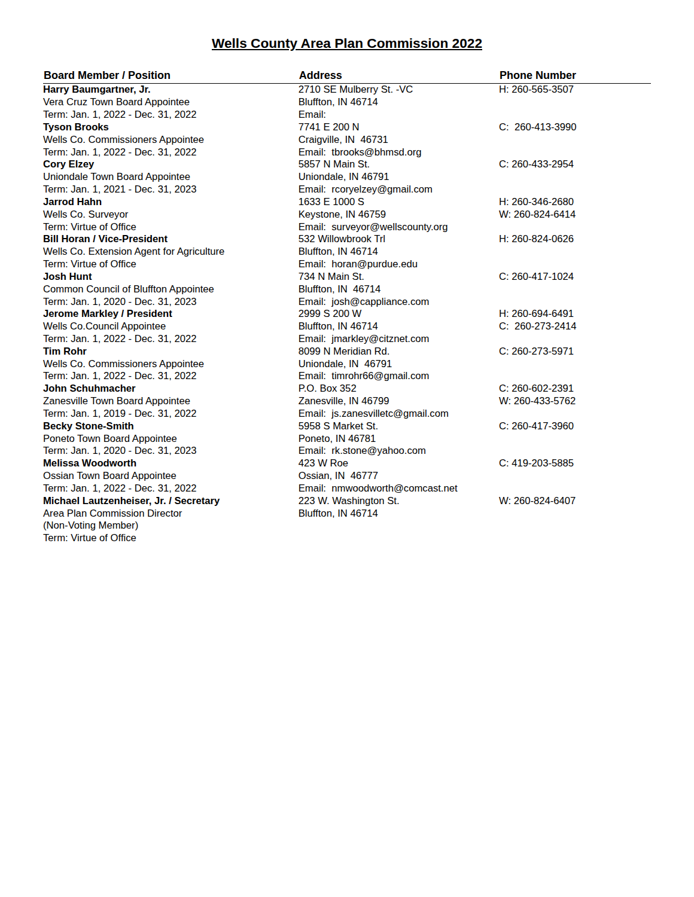Wells County Area Plan Commission 2022
| Board Member / Position | Address | Phone Number |
| --- | --- | --- |
| Harry Baumgartner, Jr. Vera Cruz Town Board Appointee Term: Jan. 1, 2022 - Dec. 31, 2022 | 2710 SE Mulberry St. -VC Bluffton, IN 46714 Email: | H: 260-565-3507 |
| Tyson Brooks Wells Co. Commissioners Appointee Term: Jan. 1, 2022 - Dec. 31, 2022 | 7741 E 200 N Craigville, IN 46731 Email: tbrooks@bhmsd.org | C: 260-413-3990 |
| Cory Elzey Uniondale Town Board Appointee Term: Jan. 1, 2021 - Dec. 31, 2023 | 5857 N Main St. Uniondale, IN 46791 Email: rcoryelzey@gmail.com | C: 260-433-2954 |
| Jarrod Hahn Wells Co. Surveyor Term: Virtue of Office | 1633 E 1000 S Keystone, IN 46759 Email: surveyor@wellscounty.org | H: 260-346-2680 W: 260-824-6414 |
| Bill Horan / Vice-President Wells Co. Extension Agent for Agriculture Term: Virtue of Office | 532 Willowbrook Trl Bluffton, IN 46714 Email: horan@purdue.edu | H: 260-824-0626 |
| Josh Hunt Common Council of Bluffton Appointee Term: Jan. 1, 2020 - Dec. 31, 2023 | 734 N Main St. Bluffton, IN 46714 Email: josh@cappliance.com | C: 260-417-1024 |
| Jerome Markley / President Wells Co.Council Appointee Term: Jan. 1, 2022 - Dec. 31, 2022 | 2999 S 200 W Bluffton, IN 46714 Email: jmarkley@citznet.com | H: 260-694-6491 C: 260-273-2414 |
| Tim Rohr Wells Co. Commissioners Appointee Term: Jan. 1, 2022 - Dec. 31, 2022 | 8099 N Meridian Rd. Uniondale, IN 46791 Email: timrohr66@gmail.com | C: 260-273-5971 |
| John Schuhmacher Zanesville Town Board Appointee Term: Jan. 1, 2019 - Dec. 31, 2022 | P.O. Box 352 Zanesville, IN 46799 Email: js.zanesvilletc@gmail.com | C: 260-602-2391 W: 260-433-5762 |
| Becky Stone-Smith Poneto Town Board Appointee Term: Jan. 1, 2020 - Dec. 31, 2023 | 5958 S Market St. Poneto, IN 46781 Email: rk.stone@yahoo.com | C: 260-417-3960 |
| Melissa Woodworth Ossian Town Board Appointee Term: Jan. 1, 2022 - Dec. 31, 2022 | 423 W Roe Ossian, IN 46777 Email: nmwoodworth@comcast.net | C: 419-203-5885 |
| Michael Lautzenheiser, Jr. / Secretary Area Plan Commission Director (Non-Voting Member) Term: Virtue of Office | 223 W. Washington St. Bluffton, IN 46714 | W: 260-824-6407 |